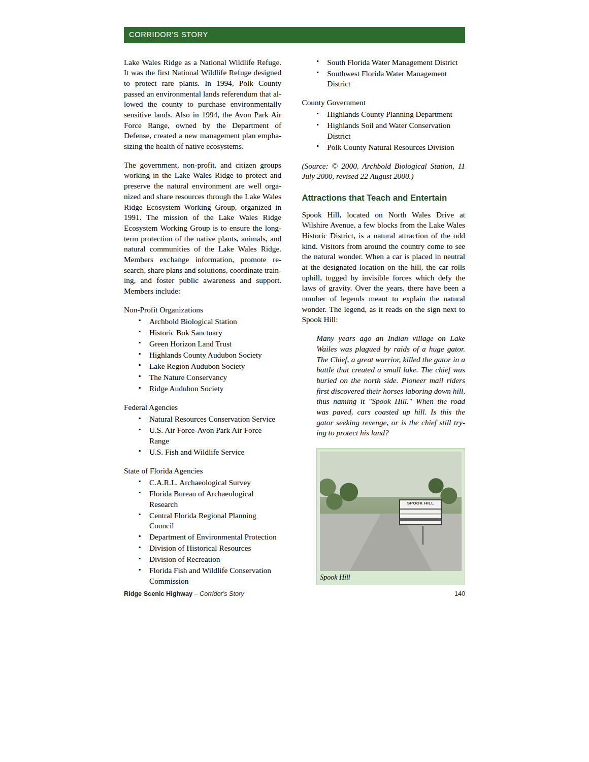CORRIDOR'S STORY
Lake Wales Ridge as a National Wildlife Refuge. It was the first National Wildlife Refuge designed to protect rare plants. In 1994, Polk County passed an environmental lands referendum that allowed the county to purchase environmentally sensitive lands. Also in 1994, the Avon Park Air Force Range, owned by the Department of Defense, created a new management plan emphasizing the health of native ecosystems.
The government, non-profit, and citizen groups working in the Lake Wales Ridge to protect and preserve the natural environment are well organized and share resources through the Lake Wales Ridge Ecosystem Working Group, organized in 1991. The mission of the Lake Wales Ridge Ecosystem Working Group is to ensure the long-term protection of the native plants, animals, and natural communities of the Lake Wales Ridge. Members exchange information, promote research, share plans and solutions, coordinate training, and foster public awareness and support. Members include:
Non-Profit Organizations
Archbold Biological Station
Historic Bok Sanctuary
Green Horizon Land Trust
Highlands County Audubon Society
Lake Region Audubon Society
The Nature Conservancy
Ridge Audubon Society
Federal Agencies
Natural Resources Conservation Service
U.S. Air Force-Avon Park Air Force Range
U.S. Fish and Wildlife Service
State of Florida Agencies
C.A.R.L. Archaeological Survey
Florida Bureau of Archaeological Research
Central Florida Regional Planning Council
Department of Environmental Protection
Division of Historical Resources
Division of Recreation
Florida Fish and Wildlife Conservation Commission
South Florida Water Management District
Southwest Florida Water Management District
County Government
Highlands County Planning Department
Highlands Soil and Water Conservation District
Polk County Natural Resources Division
(Source: © 2000, Archbold Biological Station, 11 July 2000, revised 22 August 2000.)
Attractions that Teach and Entertain
Spook Hill, located on North Wales Drive at Wilshire Avenue, a few blocks from the Lake Wales Historic District, is a natural attraction of the odd kind. Visitors from around the country come to see the natural wonder. When a car is placed in neutral at the designated location on the hill, the car rolls uphill, tugged by invisible forces which defy the laws of gravity. Over the years, there have been a number of legends meant to explain the natural wonder. The legend, as it reads on the sign next to Spook Hill:
Many years ago an Indian village on Lake Wailes was plagued by raids of a huge gator. The Chief, a great warrior, killed the gator in a battle that created a small lake. The chief was buried on the north side. Pioneer mail riders first discovered their horses laboring down hill, thus naming it "Spook Hill." When the road was paved, cars coasted up hill. Is this the gator seeking revenge, or is the chief still trying to protect his land?
SPOOK HILL
Spook Hill
Ridge Scenic Highway – Corridor's Story
140